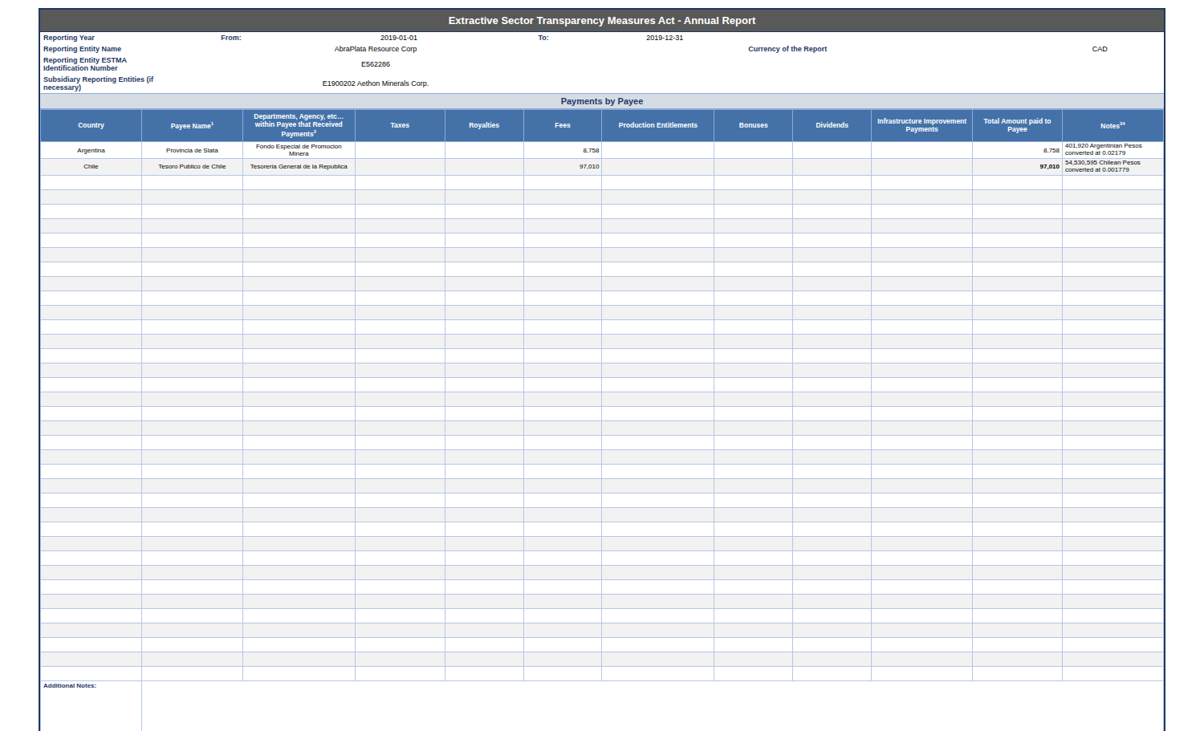Extractive Sector Transparency Measures Act - Annual Report
| Reporting Year | From: | 2019-01-01 | To: | 2019-12-31 | | | |
| Reporting Entity Name | AbraPlata Resource Corp | | Currency of the Report | CAD | |
| Reporting Entity ESTMA Identification Number | E562286 | | | | |
| Subsidiary Reporting Entities (if necessary) | E1900202 Aethon Minerals Corp. | | | | |
Payments by Payee
| Country | Payee Name 1 | Departments, Agency, etc… within Payee that Received Payments 2 | Taxes | Royalties | Fees | Production Entitlements | Bonuses | Dividends | Infrastructure Improvement Payments | Total Amount paid to Payee | Notes 34 |
| --- | --- | --- | --- | --- | --- | --- | --- | --- | --- | --- | --- |
| Argentina | Provincia de Slata | Fondo Especial de Promocion Minera | | | 8,758 | | | | | 8,758 | 401,920 Argentinian Pesos converted at 0.02179 |
| Chile | Tesoro Publico de Chile | Tesoreria General de la Republica | | | 97,010 | | | | | 97,010 | 54,530,595 Chilean Pesos converted at 0.001779 |
| Additional Notes: | |